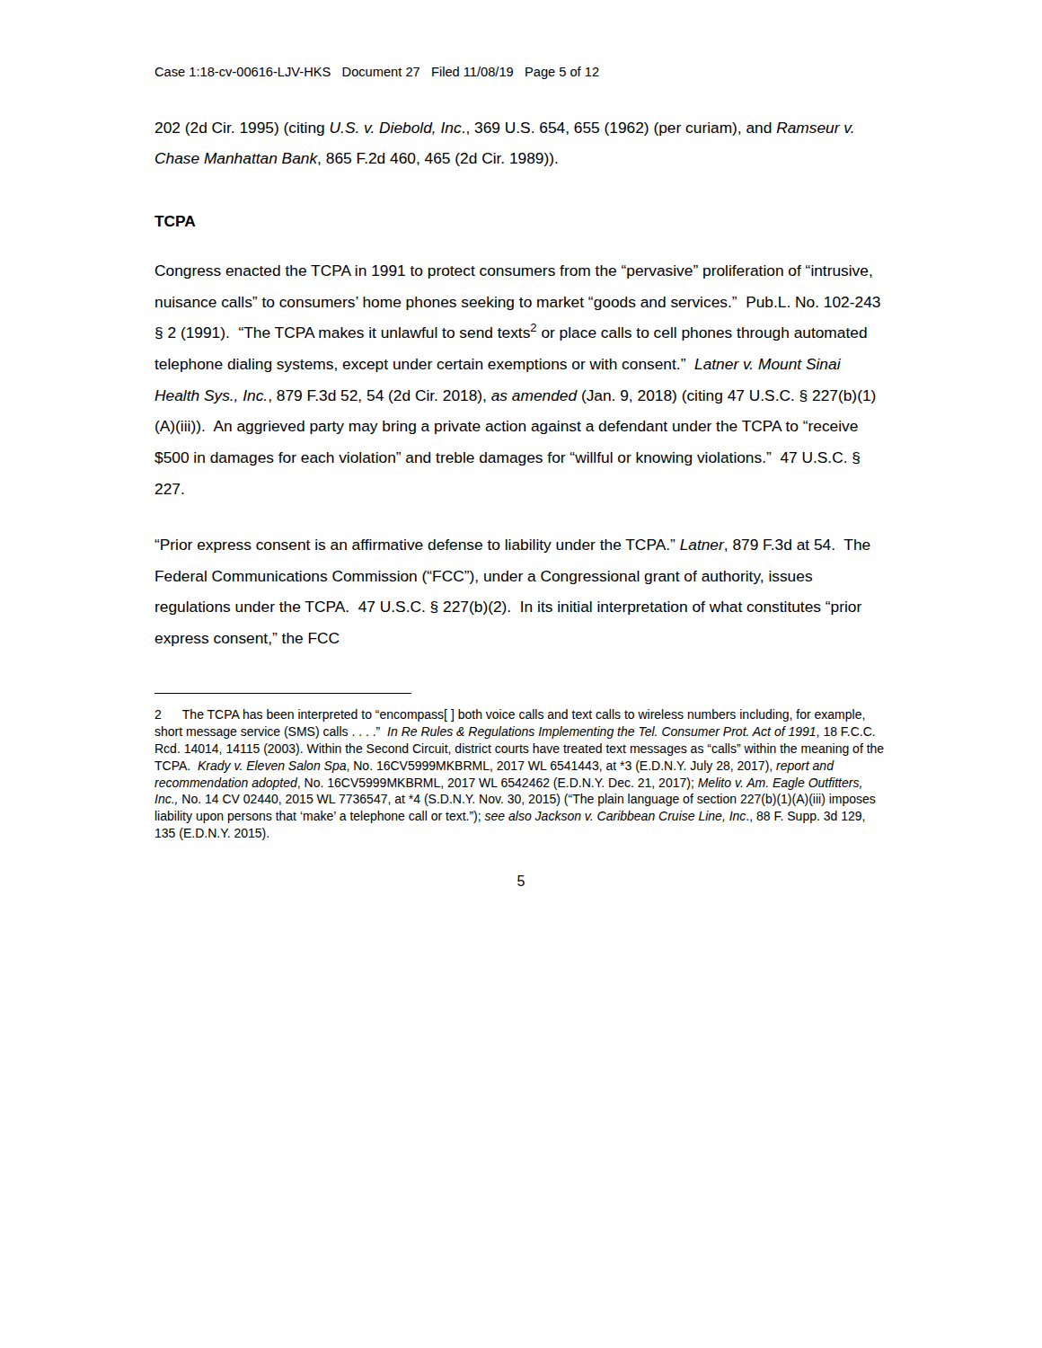Case 1:18-cv-00616-LJV-HKS Document 27 Filed 11/08/19 Page 5 of 12
202 (2d Cir. 1995) (citing U.S. v. Diebold, Inc., 369 U.S. 654, 655 (1962) (per curiam), and Ramseur v. Chase Manhattan Bank, 865 F.2d 460, 465 (2d Cir. 1989)).
TCPA
Congress enacted the TCPA in 1991 to protect consumers from the “pervasive” proliferation of “intrusive, nuisance calls” to consumers’ home phones seeking to market “goods and services.” Pub.L. No. 102-243 § 2 (1991). “The TCPA makes it unlawful to send texts2 or place calls to cell phones through automated telephone dialing systems, except under certain exemptions or with consent.” Latner v. Mount Sinai Health Sys., Inc., 879 F.3d 52, 54 (2d Cir. 2018), as amended (Jan. 9, 2018) (citing 47 U.S.C. § 227(b)(1)(A)(iii)). An aggrieved party may bring a private action against a defendant under the TCPA to “receive $500 in damages for each violation” and treble damages for “willful or knowing violations.” 47 U.S.C. § 227.
“Prior express consent is an affirmative defense to liability under the TCPA.” Latner, 879 F.3d at 54. The Federal Communications Commission (“FCC”), under a Congressional grant of authority, issues regulations under the TCPA. 47 U.S.C. § 227(b)(2). In its initial interpretation of what constitutes “prior express consent,” the FCC
2 The TCPA has been interpreted to “encompass[ ] both voice calls and text calls to wireless numbers including, for example, short message service (SMS) calls . . . .” In Re Rules & Regulations Implementing the Tel. Consumer Prot. Act of 1991, 18 F.C.C. Rcd. 14014, 14115 (2003). Within the Second Circuit, district courts have treated text messages as “calls” within the meaning of the TCPA. Krady v. Eleven Salon Spa, No. 16CV5999MKBRML, 2017 WL 6541443, at *3 (E.D.N.Y. July 28, 2017), report and recommendation adopted, No. 16CV5999MKBRML, 2017 WL 6542462 (E.D.N.Y. Dec. 21, 2017); Melito v. Am. Eagle Outfitters, Inc., No. 14 CV 02440, 2015 WL 7736547, at *4 (S.D.N.Y. Nov. 30, 2015) (“The plain language of section 227(b)(1)(A)(iii) imposes liability upon persons that ‘make’ a telephone call or text.”); see also Jackson v. Caribbean Cruise Line, Inc., 88 F. Supp. 3d 129, 135 (E.D.N.Y. 2015).
5